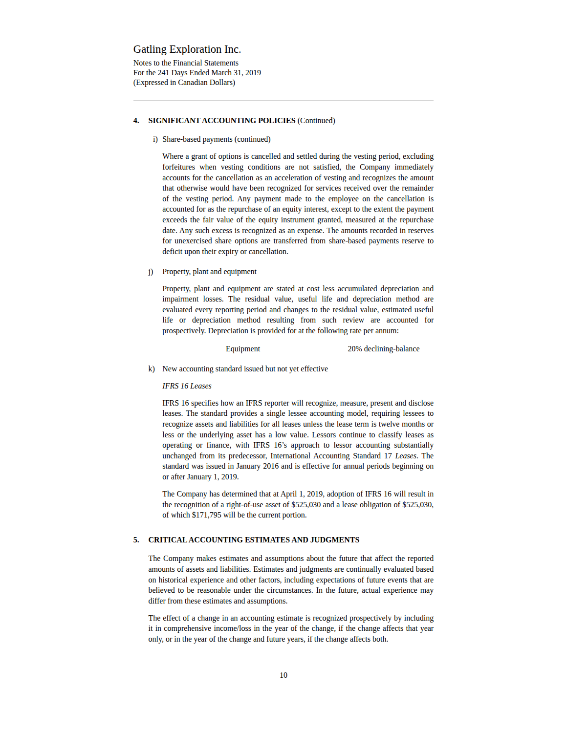Gatling Exploration Inc.
Notes to the Financial Statements
For the 241 Days Ended March 31, 2019
(Expressed in Canadian Dollars)
4. SIGNIFICANT ACCOUNTING POLICIES (Continued)
i) Share-based payments (continued)
Where a grant of options is cancelled and settled during the vesting period, excluding forfeitures when vesting conditions are not satisfied, the Company immediately accounts for the cancellation as an acceleration of vesting and recognizes the amount that otherwise would have been recognized for services received over the remainder of the vesting period. Any payment made to the employee on the cancellation is accounted for as the repurchase of an equity interest, except to the extent the payment exceeds the fair value of the equity instrument granted, measured at the repurchase date. Any such excess is recognized as an expense. The amounts recorded in reserves for unexercised share options are transferred from share-based payments reserve to deficit upon their expiry or cancellation.
j) Property, plant and equipment
Property, plant and equipment are stated at cost less accumulated depreciation and impairment losses. The residual value, useful life and depreciation method are evaluated every reporting period and changes to the residual value, estimated useful life or depreciation method resulting from such review are accounted for prospectively. Depreciation is provided for at the following rate per annum:
Equipment 20% declining-balance
k) New accounting standard issued but not yet effective
IFRS 16 Leases
IFRS 16 specifies how an IFRS reporter will recognize, measure, present and disclose leases. The standard provides a single lessee accounting model, requiring lessees to recognize assets and liabilities for all leases unless the lease term is twelve months or less or the underlying asset has a low value. Lessors continue to classify leases as operating or finance, with IFRS 16’s approach to lessor accounting substantially unchanged from its predecessor, International Accounting Standard 17 Leases. The standard was issued in January 2016 and is effective for annual periods beginning on or after January 1, 2019.
The Company has determined that at April 1, 2019, adoption of IFRS 16 will result in the recognition of a right-of-use asset of $525,030 and a lease obligation of $525,030, of which $171,795 will be the current portion.
5. CRITICAL ACCOUNTING ESTIMATES AND JUDGMENTS
The Company makes estimates and assumptions about the future that affect the reported amounts of assets and liabilities. Estimates and judgments are continually evaluated based on historical experience and other factors, including expectations of future events that are believed to be reasonable under the circumstances. In the future, actual experience may differ from these estimates and assumptions.
The effect of a change in an accounting estimate is recognized prospectively by including it in comprehensive income/loss in the year of the change, if the change affects that year only, or in the year of the change and future years, if the change affects both.
10